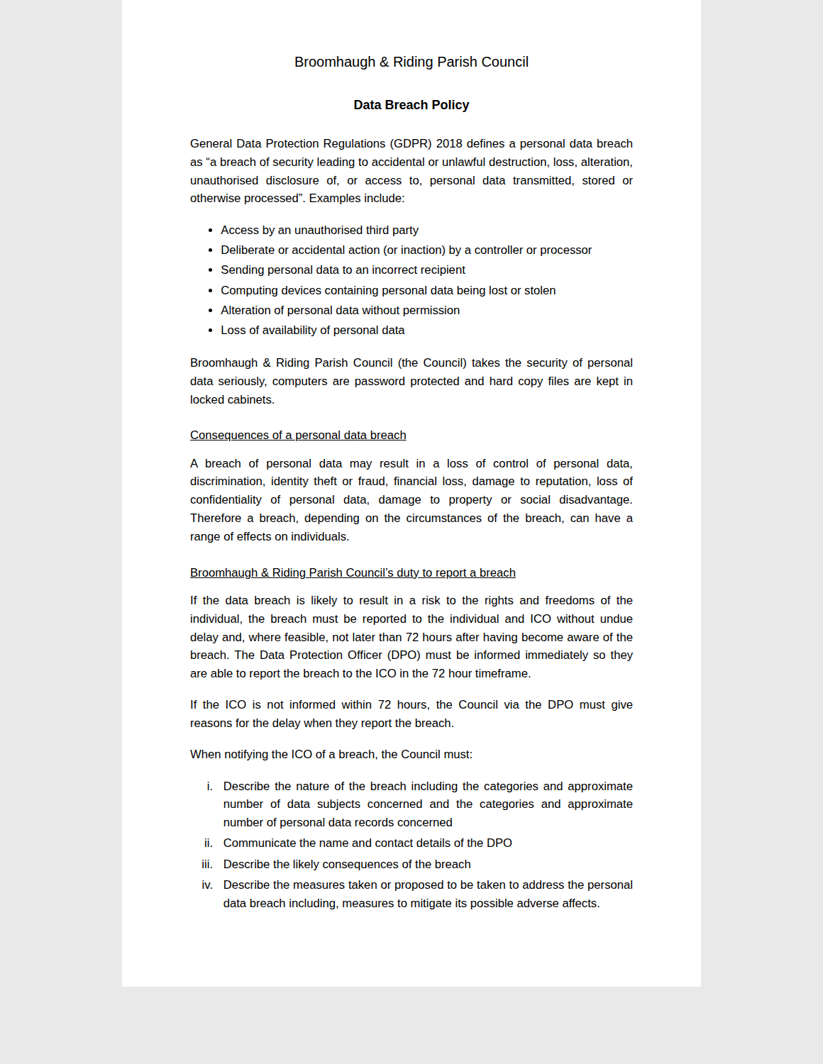Broomhaugh & Riding Parish Council
Data Breach Policy
General Data Protection Regulations (GDPR) 2018 defines a personal data breach as “a breach of security leading to accidental or unlawful destruction, loss, alteration, unauthorised disclosure of, or access to, personal data transmitted, stored or otherwise processed”. Examples include:
Access by an unauthorised third party
Deliberate or accidental action (or inaction) by a controller or processor
Sending personal data to an incorrect recipient
Computing devices containing personal data being lost or stolen
Alteration of personal data without permission
Loss of availability of personal data
Broomhaugh & Riding Parish Council (the Council) takes the security of personal data seriously, computers are password protected and hard copy files are kept in locked cabinets.
Consequences of a personal data breach
A breach of personal data may result in a loss of control of personal data, discrimination, identity theft or fraud, financial loss, damage to reputation, loss of confidentiality of personal data, damage to property or social disadvantage. Therefore a breach, depending on the circumstances of the breach, can have a range of effects on individuals.
Broomhaugh & Riding Parish Council’s duty to report a breach
If the data breach is likely to result in a risk to the rights and freedoms of the individual, the breach must be reported to the individual and ICO without undue delay and, where feasible, not later than 72 hours after having become aware of the breach. The Data Protection Officer (DPO) must be informed immediately so they are able to report the breach to the ICO in the 72 hour timeframe.
If the ICO is not informed within 72 hours, the Council via the DPO must give reasons for the delay when they report the breach.
When notifying the ICO of a breach, the Council must:
Describe the nature of the breach including the categories and approximate number of data subjects concerned and the categories and approximate number of personal data records concerned
Communicate the name and contact details of the DPO
Describe the likely consequences of the breach
Describe the measures taken or proposed to be taken to address the personal data breach including, measures to mitigate its possible adverse affects.